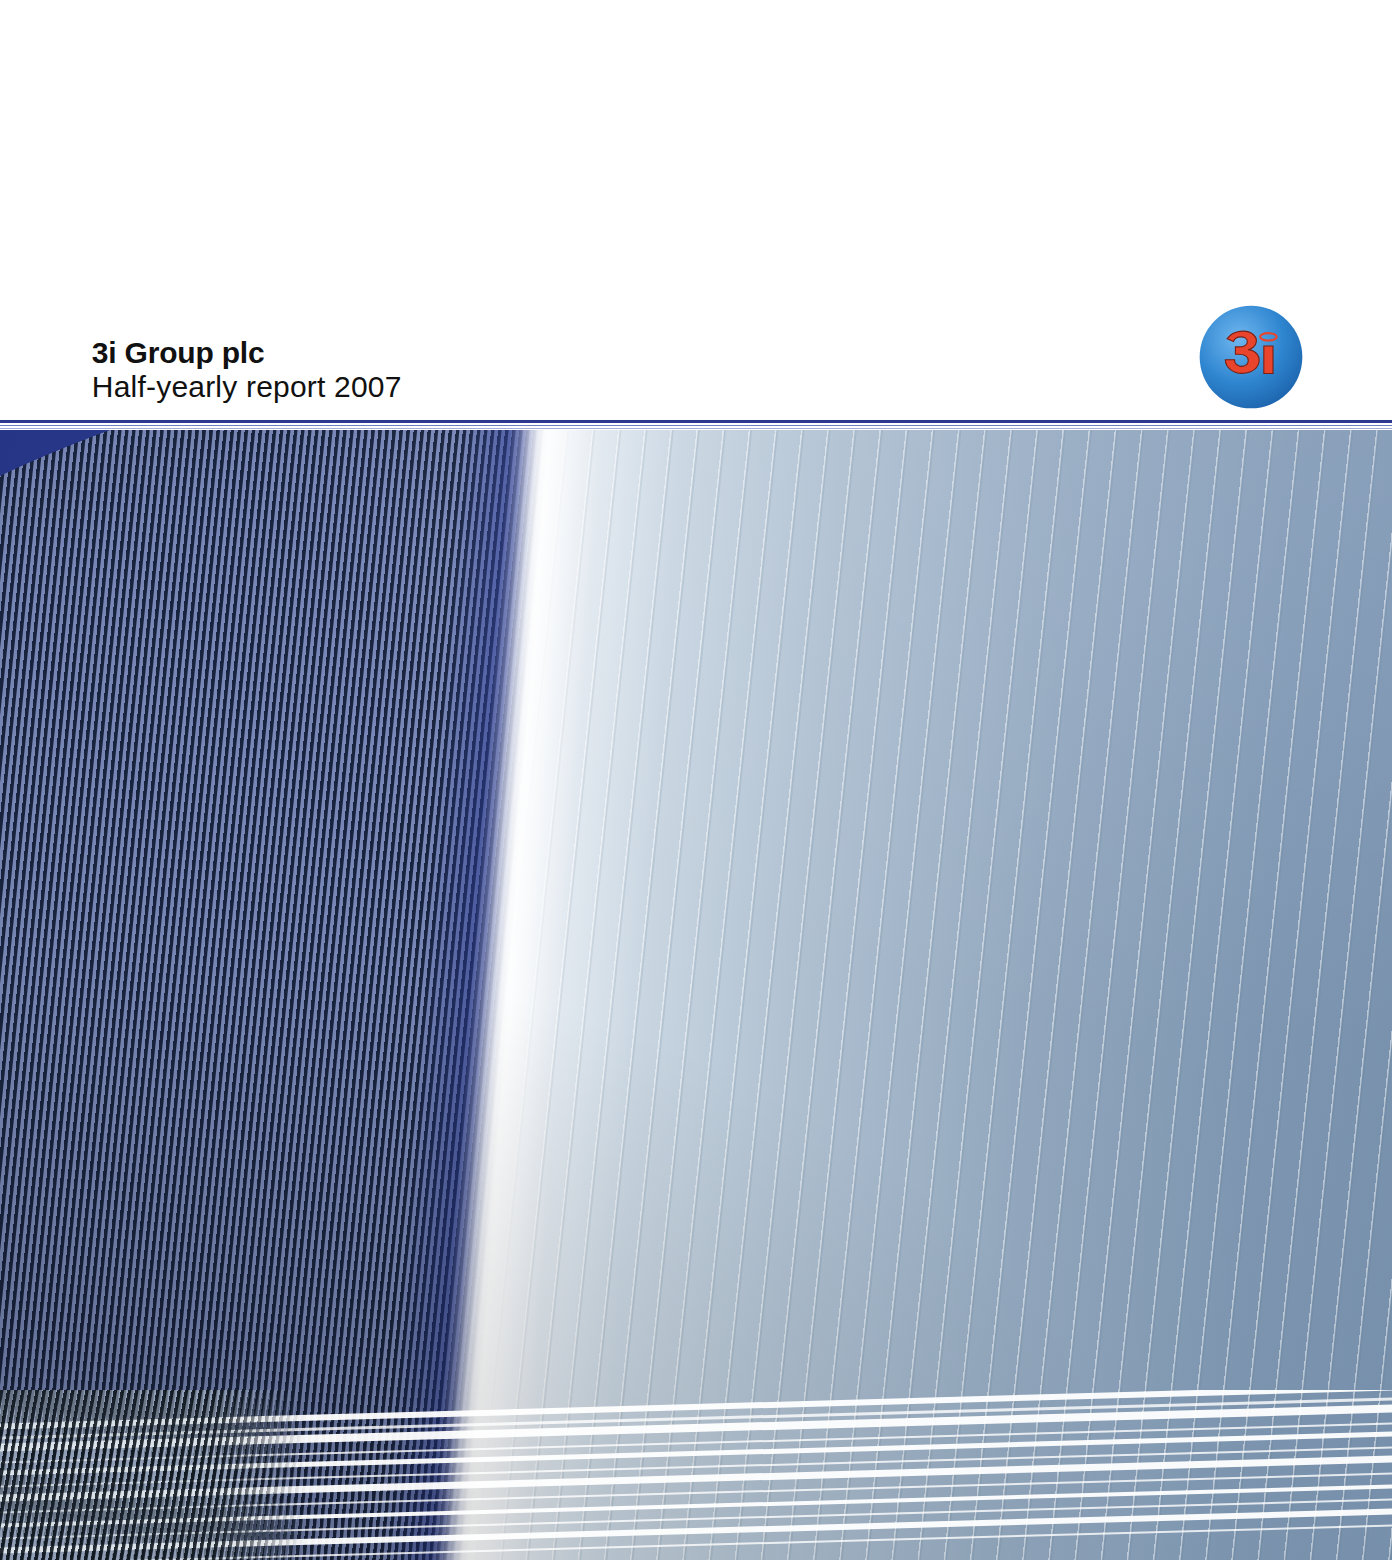3i Group plc
Half-yearly report 2007
3i Group plc Half-yearly report 2007 — cover page.